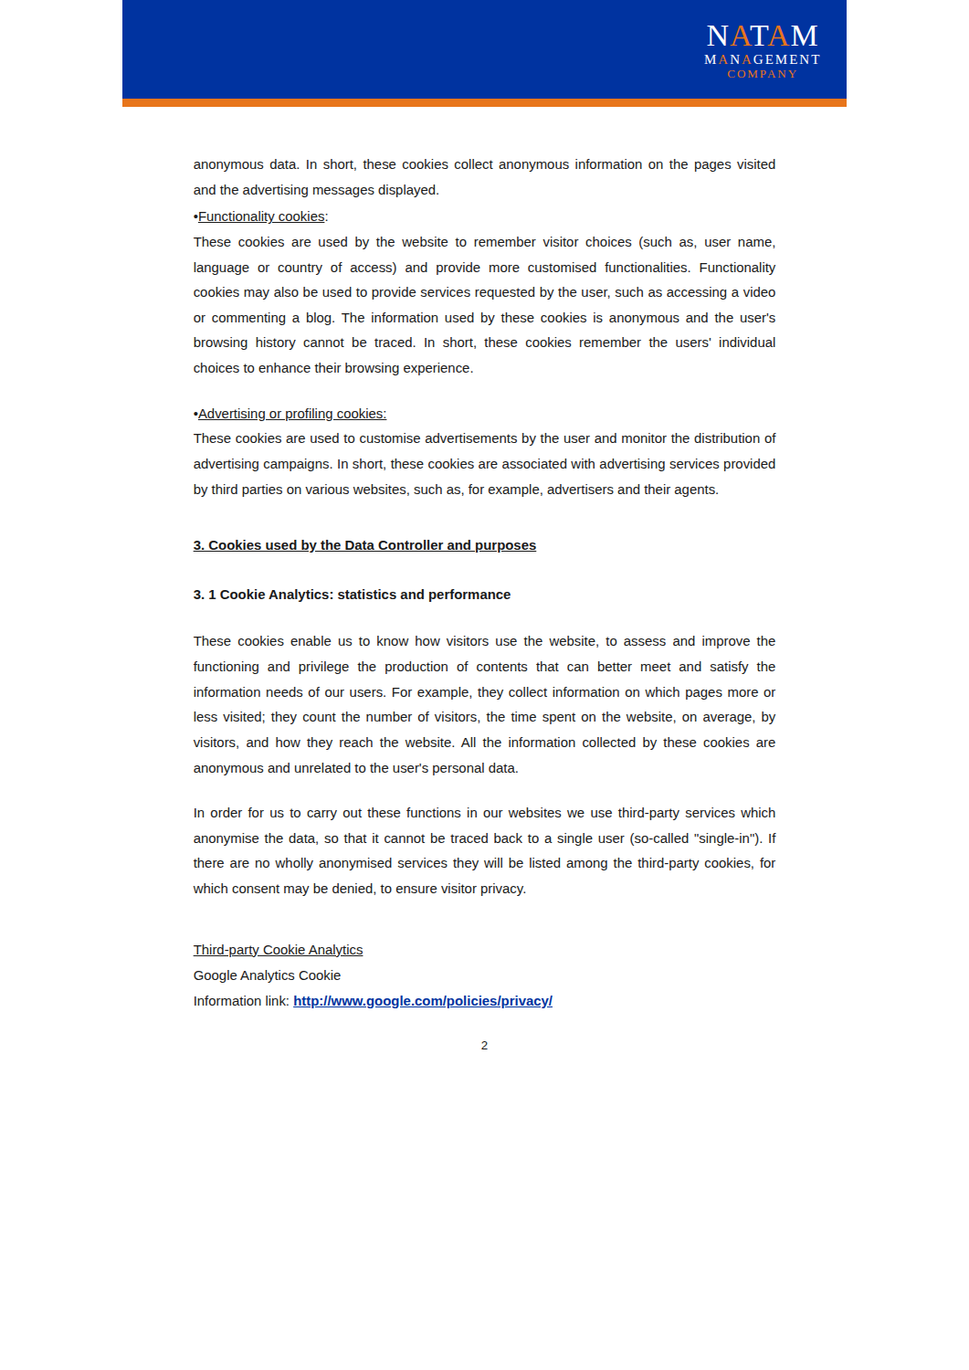NATAM
MANAGEMENT
COMPANY
anonymous data. In short, these cookies collect anonymous information on the pages visited and the advertising messages displayed.
•Functionality cookies:
These cookies are used by the website to remember visitor choices (such as, user name, language or country of access) and provide more customised functionalities. Functionality cookies may also be used to provide services requested by the user, such as accessing a video or commenting a blog. The information used by these cookies is anonymous and the user's browsing history cannot be traced. In short, these cookies remember the users' individual choices to enhance their browsing experience.
•Advertising or profiling cookies:
These cookies are used to customise advertisements by the user and monitor the distribution of advertising campaigns. In short, these cookies are associated with advertising services provided by third parties on various websites, such as, for example, advertisers and their agents.
3. Cookies used by the Data Controller and purposes
3. 1 Cookie Analytics: statistics and performance
These cookies enable us to know how visitors use the website, to assess and improve the functioning and privilege the production of contents that can better meet and satisfy the information needs of our users. For example, they collect information on which pages more or less visited; they count the number of visitors, the time spent on the website, on average, by visitors, and how they reach the website. All the information collected by these cookies are anonymous and unrelated to the user's personal data.
In order for us to carry out these functions in our websites we use third-party services which anonymise the data, so that it cannot be traced back to a single user (so-called "single-in"). If there are no wholly anonymised services they will be listed among the third-party cookies, for which consent may be denied, to ensure visitor privacy.
Third-party Cookie Analytics
Google Analytics Cookie
Information link: http://www.google.com/policies/privacy/
2